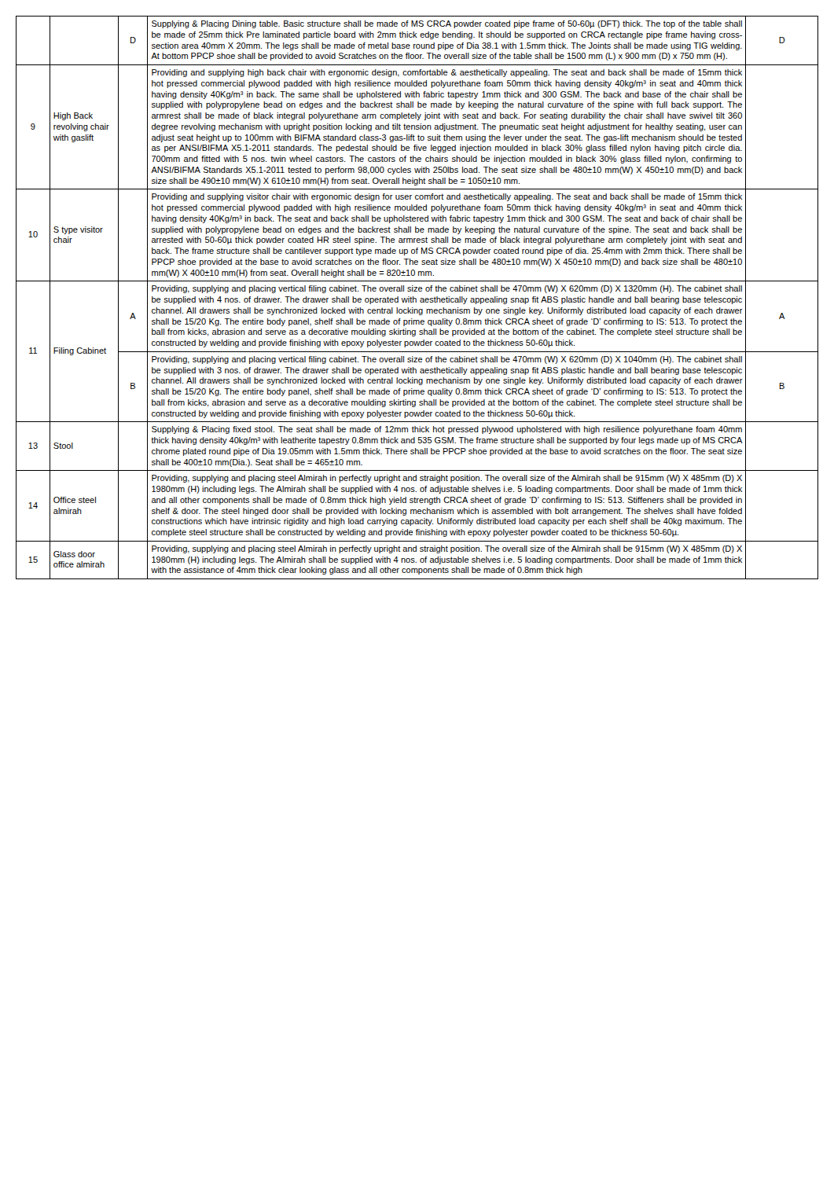| | | D | Supplying & Placing Dining table. Basic structure shall be made of MS CRCA powder coated pipe frame of 50-60µ (DFT) thick. The top of the table shall be made of 25mm thick Pre laminated particle board with 2mm thick edge bending. It should be supported on CRCA rectangle pipe frame having cross-section area 40mm X 20mm. The legs shall be made of metal base round pipe of Dia 38.1 with 1.5mm thick. The Joints shall be made using TIG welding. At bottom PPCP shoe shall be provided to avoid Scratches on the floor. The overall size of the table shall be 1500 mm (L) x 900 mm (D) x 750 mm (H). | D |
| 9 | High Back revolving chair with gaslift | | Providing and supplying high back chair with ergonomic design, comfortable & aesthetically appealing. The seat and back shall be made of 15mm thick hot pressed commercial plywood padded with high resilience moulded polyurethane foam 50mm thick having density 40kg/m³ in seat and 40mm thick having density 40Kg/m³ in back. The same shall be upholstered with fabric tapestry 1mm thick and 300 GSM. The back and base of the chair shall be supplied with polypropylene bead on edges and the backrest shall be made by keeping the natural curvature of the spine with full back support. The armrest shall be made of black integral polyurethane arm completely joint with seat and back. For seating durability the chair shall have swivel tilt 360 degree revolving mechanism with upright position locking and tilt tension adjustment. The pneumatic seat height adjustment for healthy seating, user can adjust seat height up to 100mm with BIFMA standard class-3 gas-lift to suit them using the lever under the seat. The gas-lift mechanism should be tested as per ANSI/BIFMA X5.1-2011 standards. The pedestal should be five legged injection moulded in black 30% glass filled nylon having pitch circle dia. 700mm and fitted with 5 nos. twin wheel castors. The castors of the chairs should be injection moulded in black 30% glass filled nylon, confirming to ANSI/BIFMA Standards X5.1-2011 tested to perform 98,000 cycles with 250lbs load. The seat size shall be 480±10 mm(W) X 450±10 mm(D) and back size shall be 490±10 mm(W) X 610±10 mm(H) from seat. Overall height shall be = 1050±10 mm. | |
| 10 | S type visitor chair | | Providing and supplying visitor chair with ergonomic design for user comfort and aesthetically appealing. The seat and back shall be made of 15mm thick hot pressed commercial plywood padded with high resilience moulded polyurethane foam 50mm thick having density 40kg/m³ in seat and 40mm thick having density 40Kg/m³ in back. The seat and back shall be upholstered with fabric tapestry 1mm thick and 300 GSM. The seat and back of chair shall be supplied with polypropylene bead on edges and the backrest shall be made by keeping the natural curvature of the spine. The seat and back shall be arrested with 50-60µ thick powder coated HR steel spine. The armrest shall be made of black integral polyurethane arm completely joint with seat and back. The frame structure shall be cantilever support type made up of MS CRCA powder coated round pipe of dia. 25.4mm with 2mm thick. There shall be PPCP shoe provided at the base to avoid scratches on the floor. The seat size shall be 480±10 mm(W) X 450±10 mm(D) and back size shall be 480±10 mm(W) X 400±10 mm(H) from seat. Overall height shall be = 820±10 mm. | |
| 11 | Filing Cabinet | A | Providing, supplying and placing vertical filing cabinet. The overall size of the cabinet shall be 470mm (W) X 620mm (D) X 1320mm (H). The cabinet shall be supplied with 4 nos. of drawer. The drawer shall be operated with aesthetically appealing snap fit ABS plastic handle and ball bearing base telescopic channel. All drawers shall be synchronized locked with central locking mechanism by one single key. Uniformly distributed load capacity of each drawer shall be 15/20 Kg. The entire body panel, shelf shall be made of prime quality 0.8mm thick CRCA sheet of grade ‘D’ confirming to IS: 513. To protect the ball from kicks, abrasion and serve as a decorative moulding skirting shall be provided at the bottom of the cabinet. The complete steel structure shall be constructed by welding and provide finishing with epoxy polyester powder coated to the thickness 50-60µ thick. | A |
| B | Providing, supplying and placing vertical filing cabinet. The overall size of the cabinet shall be 470mm (W) X 620mm (D) X 1040mm (H). The cabinet shall be supplied with 3 nos. of drawer. The drawer shall be operated with aesthetically appealing snap fit ABS plastic handle and ball bearing base telescopic channel. All drawers shall be synchronized locked with central locking mechanism by one single key. Uniformly distributed load capacity of each drawer shall be 15/20 Kg. The entire body panel, shelf shall be made of prime quality 0.8mm thick CRCA sheet of grade ‘D’ confirming to IS: 513. To protect the ball from kicks, abrasion and serve as a decorative moulding skirting shall be provided at the bottom of the cabinet. The complete steel structure shall be constructed by welding and provide finishing with epoxy polyester powder coated to the thickness 50-60µ thick. | B |
| 13 | Stool | | Supplying & Placing fixed stool. The seat shall be made of 12mm thick hot pressed plywood upholstered with high resilience polyurethane foam 40mm thick having density 40kg/m³ with leatherite tapestry 0.8mm thick and 535 GSM. The frame structure shall be supported by four legs made up of MS CRCA chrome plated round pipe of Dia 19.05mm with 1.5mm thick. There shall be PPCP shoe provided at the base to avoid scratches on the floor. The seat size shall be 400±10 mm(Dia.). Seat shall be = 465±10 mm. | |
| 14 | Office steel almirah | | Providing, supplying and placing steel Almirah in perfectly upright and straight position. The overall size of the Almirah shall be 915mm (W) X 485mm (D) X 1980mm (H) including legs. The Almirah shall be supplied with 4 nos. of adjustable shelves i.e. 5 loading compartments. Door shall be made of 1mm thick and all other components shall be made of 0.8mm thick high yield strength CRCA sheet of grade ‘D’ confirming to IS: 513. Stiffeners shall be provided in shelf & door. The steel hinged door shall be provided with locking mechanism which is assembled with bolt arrangement. The shelves shall have folded constructions which have intrinsic rigidity and high load carrying capacity. Uniformly distributed load capacity per each shelf shall be 40kg maximum. The complete steel structure shall be constructed by welding and provide finishing with epoxy polyester powder coated to be thickness 50-60µ. | |
| 15 | Glass door office almirah | | Providing, supplying and placing steel Almirah in perfectly upright and straight position. The overall size of the Almirah shall be 915mm (W) X 485mm (D) X 1980mm (H) including legs. The Almirah shall be supplied with 4 nos. of adjustable shelves i.e. 5 loading compartments. Door shall be made of 1mm thick with the assistance of 4mm thick clear looking glass and all other components shall be made of 0.8mm thick high | |